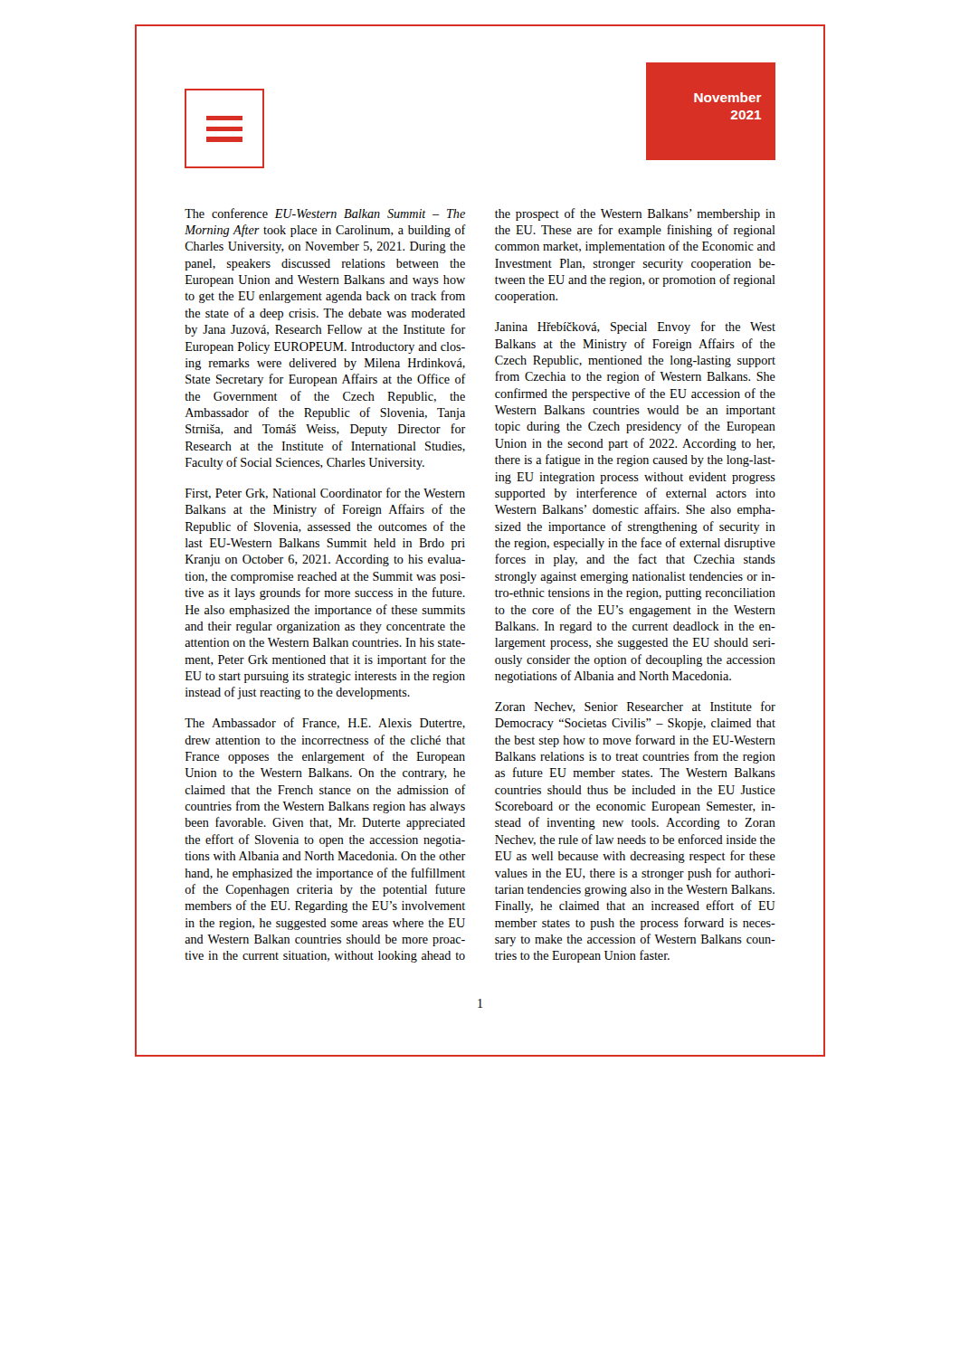November
2021
The conference EU-Western Balkan Summit – The Morning After took place in Carolinum, a building of Charles University, on November 5, 2021. During the panel, speakers discussed relations between the European Union and Western Balkans and ways how to get the EU enlargement agenda back on track from the state of a deep crisis. The debate was moderated by Jana Juzová, Research Fellow at the Institute for European Policy EUROPEUM. Introductory and closing remarks were delivered by Milena Hrdinková, State Secretary for European Affairs at the Office of the Government of the Czech Republic, the Ambassador of the Republic of Slovenia, Tanja Strniša, and Tomáš Weiss, Deputy Director for Research at the Institute of International Studies, Faculty of Social Sciences, Charles University.
First, Peter Grk, National Coordinator for the Western Balkans at the Ministry of Foreign Affairs of the Republic of Slovenia, assessed the outcomes of the last EU-Western Balkans Summit held in Brdo pri Kranju on October 6, 2021. According to his evaluation, the compromise reached at the Summit was positive as it lays grounds for more success in the future. He also emphasized the importance of these summits and their regular organization as they concentrate the attention on the Western Balkan countries. In his statement, Peter Grk mentioned that it is important for the EU to start pursuing its strategic interests in the region instead of just reacting to the developments.
The Ambassador of France, H.E. Alexis Dutertre, drew attention to the incorrectness of the cliché that France opposes the enlargement of the European Union to the Western Balkans. On the contrary, he claimed that the French stance on the admission of countries from the Western Balkans region has always been favorable. Given that, Mr. Duterte appreciated the effort of Slovenia to open the accession negotiations with Albania and North Macedonia. On the other hand, he emphasized the importance of the fulfillment of the Copenhagen criteria by the potential future members of the EU. Regarding the EU’s involvement in the region, he suggested some areas where the EU and Western Balkan countries should be more proactive in the current situation, without looking ahead to the prospect of the Western Balkans’ membership in the EU. These are for example finishing of regional common market, implementation of the Economic and Investment Plan, stronger security cooperation between the EU and the region, or promotion of regional cooperation.
Janina Hřebíčková, Special Envoy for the West Balkans at the Ministry of Foreign Affairs of the Czech Republic, mentioned the long-lasting support from Czechia to the region of Western Balkans. She confirmed the perspective of the EU accession of the Western Balkans countries would be an important topic during the Czech presidency of the European Union in the second part of 2022. According to her, there is a fatigue in the region caused by the long-lasting EU integration process without evident progress supported by interference of external actors into Western Balkans’ domestic affairs. She also emphasized the importance of strengthening of security in the region, especially in the face of external disruptive forces in play, and the fact that Czechia stands strongly against emerging nationalist tendencies or intro-ethnic tensions in the region, putting reconciliation to the core of the EU’s engagement in the Western Balkans. In regard to the current deadlock in the enlargement process, she suggested the EU should seriously consider the option of decoupling the accession negotiations of Albania and North Macedonia.
Zoran Nechev, Senior Researcher at Institute for Democracy “Societas Civilis” – Skopje, claimed that the best step how to move forward in the EU-Western Balkans relations is to treat countries from the region as future EU member states. The Western Balkans countries should thus be included in the EU Justice Scoreboard or the economic European Semester, instead of inventing new tools. According to Zoran Nechev, the rule of law needs to be enforced inside the EU as well because with decreasing respect for these values in the EU, there is a stronger push for authoritarian tendencies growing also in the Western Balkans. Finally, he claimed that an increased effort of EU member states to push the process forward is necessary to make the accession of Western Balkans countries to the European Union faster.
1